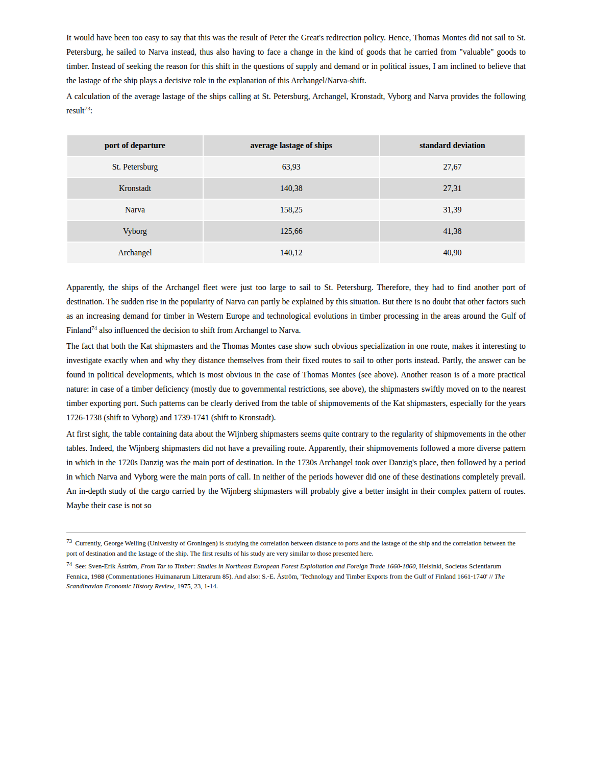It would have been too easy to say that this was the result of Peter the Great's redirection policy. Hence, Thomas Montes did not sail to St. Petersburg, he sailed to Narva instead, thus also having to face a change in the kind of goods that he carried from "valuable" goods to timber. Instead of seeking the reason for this shift in the questions of supply and demand or in political issues, I am inclined to believe that the lastage of the ship plays a decisive role in the explanation of this Archangel/Narva-shift.
A calculation of the average lastage of the ships calling at St. Petersburg, Archangel, Kronstadt, Vyborg and Narva provides the following result73:
| port of departure | average lastage of ships | standard deviation |
| --- | --- | --- |
| St. Petersburg | 63,93 | 27,67 |
| Kronstadt | 140,38 | 27,31 |
| Narva | 158,25 | 31,39 |
| Vyborg | 125,66 | 41,38 |
| Archangel | 140,12 | 40,90 |
Apparently, the ships of the Archangel fleet were just too large to sail to St. Petersburg. Therefore, they had to find another port of destination. The sudden rise in the popularity of Narva can partly be explained by this situation. But there is no doubt that other factors such as an increasing demand for timber in Western Europe and technological evolutions in timber processing in the areas around the Gulf of Finland74 also influenced the decision to shift from Archangel to Narva.
The fact that both the Kat shipmasters and the Thomas Montes case show such obvious specialization in one route, makes it interesting to investigate exactly when and why they distance themselves from their fixed routes to sail to other ports instead. Partly, the answer can be found in political developments, which is most obvious in the case of Thomas Montes (see above). Another reason is of a more practical nature: in case of a timber deficiency (mostly due to governmental restrictions, see above), the shipmasters swiftly moved on to the nearest timber exporting port. Such patterns can be clearly derived from the table of shipmovements of the Kat shipmasters, especially for the years 1726-1738 (shift to Vyborg) and 1739-1741 (shift to Kronstadt).
At first sight, the table containing data about the Wijnberg shipmasters seems quite contrary to the regularity of shipmovements in the other tables. Indeed, the Wijnberg shipmasters did not have a prevailing route. Apparently, their shipmovements followed a more diverse pattern in which in the 1720s Danzig was the main port of destination. In the 1730s Archangel took over Danzig's place, then followed by a period in which Narva and Vyborg were the main ports of call. In neither of the periods however did one of these destinations completely prevail. An in-depth study of the cargo carried by the Wijnberg shipmasters will probably give a better insight in their complex pattern of routes. Maybe their case is not so
73 Currently, George Welling (University of Groningen) is studying the correlation between distance to ports and the lastage of the ship and the correlation between the port of destination and the lastage of the ship. The first results of his study are very similar to those presented here.
74 See: Sven-Erik Åström, From Tar to Timber: Studies in Northeast European Forest Exploitation and Foreign Trade 1660-1860, Helsinki, Societas Scientiarum Fennica, 1988 (Commentationes Huimanarum Litterarum 85). And also: S.-E. Åström, 'Technology and Timber Exports from the Gulf of Finland 1661-1740' // The Scandinavian Economic History Review, 1975, 23, 1-14.